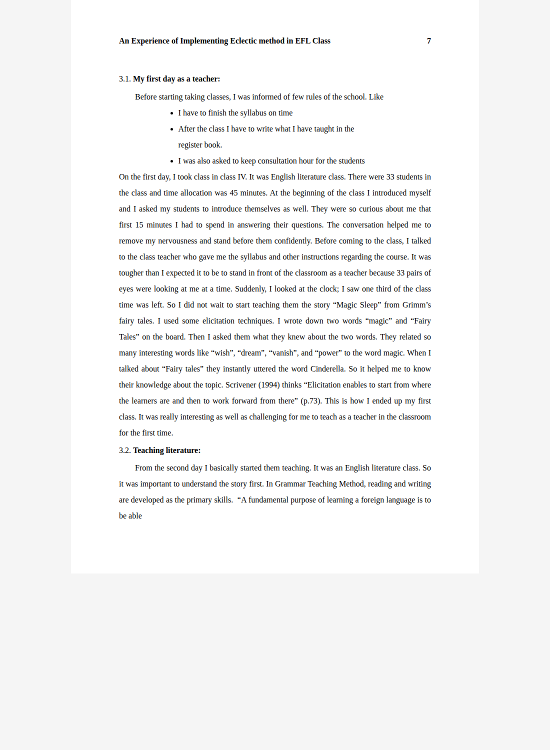An Experience of Implementing Eclectic method in EFL Class 7
3.1. My first day as a teacher:
Before starting taking classes, I was informed of few rules of the school. Like
I have to finish the syllabus on time
After the class I have to write what I have taught in the register book.
I was also asked to keep consultation hour for the students
On the first day, I took class in class IV. It was English literature class. There were 33 students in the class and time allocation was 45 minutes. At the beginning of the class I introduced myself and I asked my students to introduce themselves as well. They were so curious about me that first 15 minutes I had to spend in answering their questions. The conversation helped me to remove my nervousness and stand before them confidently. Before coming to the class, I talked to the class teacher who gave me the syllabus and other instructions regarding the course. It was tougher than I expected it to be to stand in front of the classroom as a teacher because 33 pairs of eyes were looking at me at a time. Suddenly, I looked at the clock; I saw one third of the class time was left. So I did not wait to start teaching them the story “Magic Sleep” from Grimm’s fairy tales. I used some elicitation techniques. I wrote down two words “magic” and “Fairy Tales” on the board. Then I asked them what they knew about the two words. They related so many interesting words like “wish”, “dream”, “vanish”, and “power” to the word magic. When I talked about “Fairy tales” they instantly uttered the word Cinderella. So it helped me to know their knowledge about the topic. Scrivener (1994) thinks “Elicitation enables to start from where the learners are and then to work forward from there” (p.73). This is how I ended up my first class. It was really interesting as well as challenging for me to teach as a teacher in the classroom for the first time.
3.2. Teaching literature:
From the second day I basically started them teaching. It was an English literature class. So it was important to understand the story first. In Grammar Teaching Method, reading and writing are developed as the primary skills. “A fundamental purpose of learning a foreign language is to be able